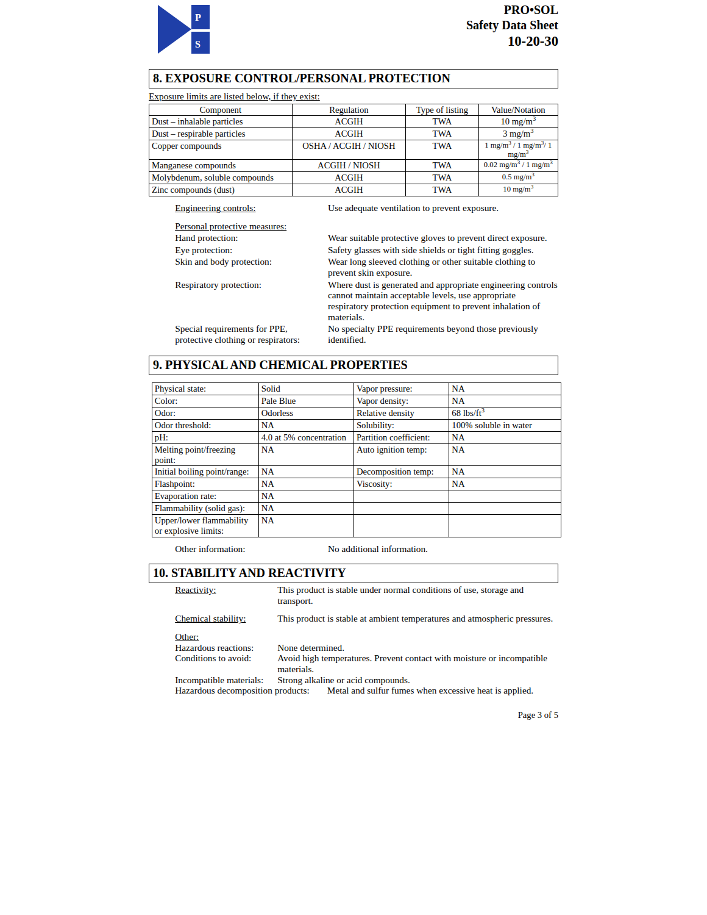P S
PRO•SOL
Safety Data Sheet
10-20-30
8. EXPOSURE CONTROL/PERSONAL PROTECTION
Exposure limits are listed below, if they exist:
| Component | Regulation | Type of listing | Value/Notation |
| --- | --- | --- | --- |
| Dust – inhalable particles | ACGIH | TWA | 10 mg/m 3 |
| Dust – respirable particles | ACGIH | TWA | 3 mg/m 3 |
| Copper compounds | OSHA / ACGIH / NIOSH | TWA | 1 mg/m 3 / 1 mg/m 3 / 1 mg/m 3 |
| Manganese compounds | ACGIH / NIOSH | TWA | 0.02 mg/m 3 / 1 mg/m 3 |
| Molybdenum, soluble compounds | ACGIH | TWA | 0.5 mg/m 3 |
| Zinc compounds (dust) | ACGIH | TWA | 10 mg/m 3 |
Engineering controls:
Use adequate ventilation to prevent exposure.
Personal protective measures:
Hand protection:
Wear suitable protective gloves to prevent direct exposure.
Eye protection:
Safety glasses with side shields or tight fitting goggles.
Skin and body protection:
Wear long sleeved clothing or other suitable clothing to prevent skin exposure.
Respiratory protection:
Where dust is generated and appropriate engineering controls cannot maintain acceptable levels, use appropriate respiratory protection equipment to prevent inhalation of materials.
Special requirements for PPE, protective clothing or respirators:
No specialty PPE requirements beyond those previously identified.
9. PHYSICAL AND CHEMICAL PROPERTIES
| Physical state: | Solid | Vapor pressure: | NA |
| Color: | Pale Blue | Vapor density: | NA |
| Odor: | Odorless | Relative density | 68 lbs/ft 3 |
| Odor threshold: | NA | Solubility: | 100% soluble in water |
| pH: | 4.0 at 5% concentration | Partition coefficient: | NA |
| Melting point/freezing point: | NA | Auto ignition temp: | NA |
| Initial boiling point/range: | NA | Decomposition temp: | NA |
| Flashpoint: | NA | Viscosity: | NA |
| Evaporation rate: | NA | | |
| Flammability (solid gas): | NA | | |
| Upper/lower flammability or explosive limits: | NA | | |
Other information:
No additional information.
10. STABILITY AND REACTIVITY
Reactivity:
This product is stable under normal conditions of use, storage and transport.
Chemical stability:
This product is stable at ambient temperatures and atmospheric pressures.
Other:
Hazardous reactions:
None determined.
Conditions to avoid:
Avoid high temperatures. Prevent contact with moisture or incompatible materials.
Incompatible materials:
Strong alkaline or acid compounds.
Hazardous decomposition products:
Metal and sulfur fumes when excessive heat is applied.
Page 3 of 5